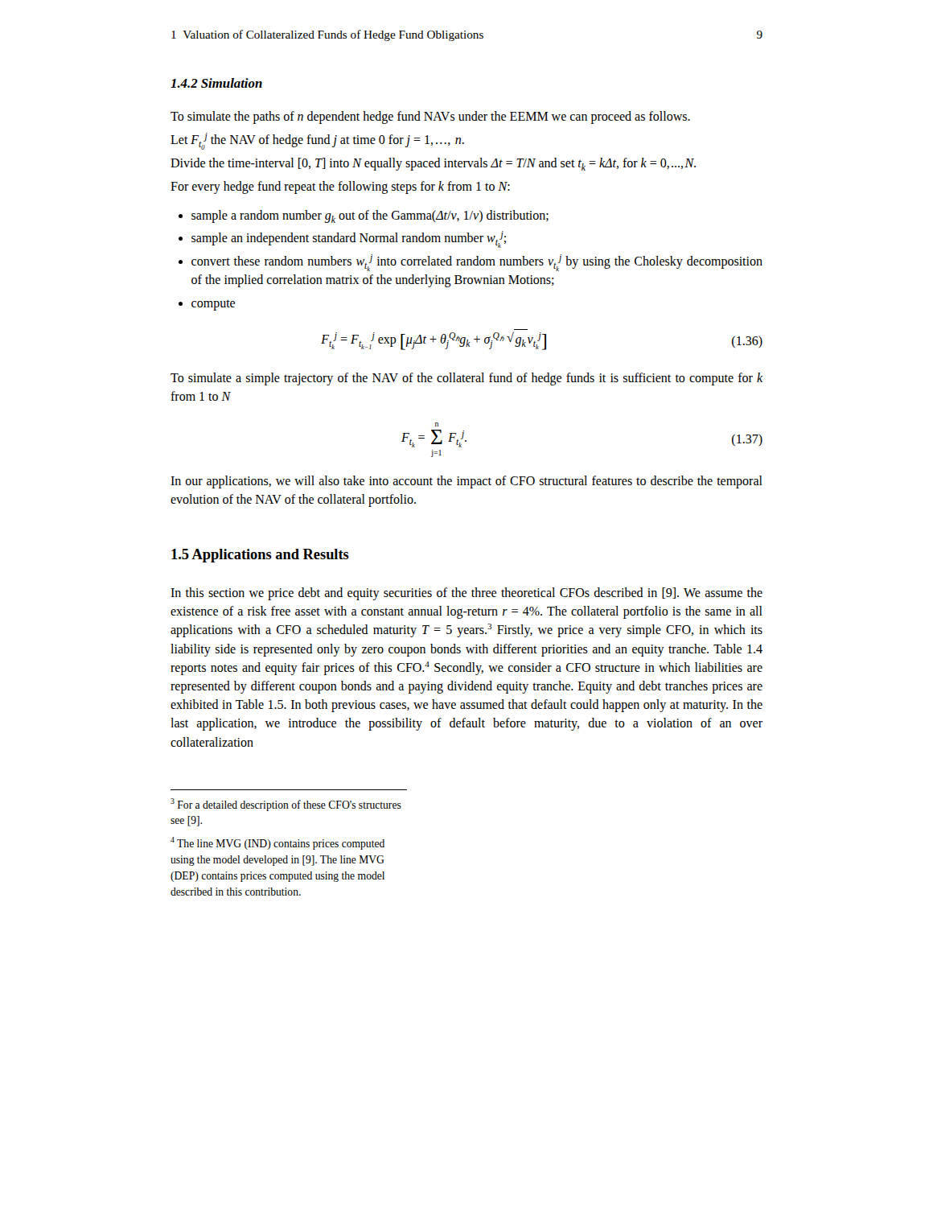1 Valuation of Collateralized Funds of Hedge Fund Obligations 9
1.4.2 Simulation
To simulate the paths of n dependent hedge fund NAVs under the EEMM we can proceed as follows.
Let Ft0j the NAV of hedge fund j at time 0 for j = 1, …,  n.
Divide the time-interval [0, T] into N equally spaced intervals Δt = T/N and set tk = kΔt, for k = 0, ..., N.
For every hedge fund repeat the following steps for k from 1 to N:
sample a random number gk out of the Gamma(Δt/ν, 1/ν) distribution;
sample an independent standard Normal random number wtkj;
convert these random numbers wtkj into correlated random numbers vtkj by using the Cholesky decomposition of the implied correlation matrix of the underlying Brownian Motions;
compute
Ftkj = Ftk−1j exp [μjΔt + θjQℏ gk + σjQℏ gk vtkj]
(1.36)
To simulate a simple trajectory of the NAV of the collateral fund of hedge funds it is sufficient to compute for k from 1 to N
Ftk = nΣj=1 Ftkj.
(1.37)
In our applications, we will also take into account the impact of CFO structural features to describe the temporal evolution of the NAV of the collateral portfolio.
1.5 Applications and Results
In this section we price debt and equity securities of the three theoretical CFOs described in [9]. We assume the existence of a risk free asset with a constant annual log-return r = 4%. The collateral portfolio is the same in all applications with a CFO a scheduled maturity T = 5 years.3 Firstly, we price a very simple CFO, in which its liability side is represented only by zero coupon bonds with different priorities and an equity tranche. Table 1.4 reports notes and equity fair prices of this CFO.4 Secondly, we consider a CFO structure in which liabilities are represented by different coupon bonds and a paying dividend equity tranche. Equity and debt tranches prices are exhibited in Table 1.5. In both previous cases, we have assumed that default could happen only at maturity. In the last application, we introduce the possibility of default before maturity, due to a violation of an over collateralization
3 For a detailed description of these CFO's structures see [9].
4 The line MVG (IND) contains prices computed using the model developed in [9]. The line MVG (DEP) contains prices computed using the model described in this contribution.